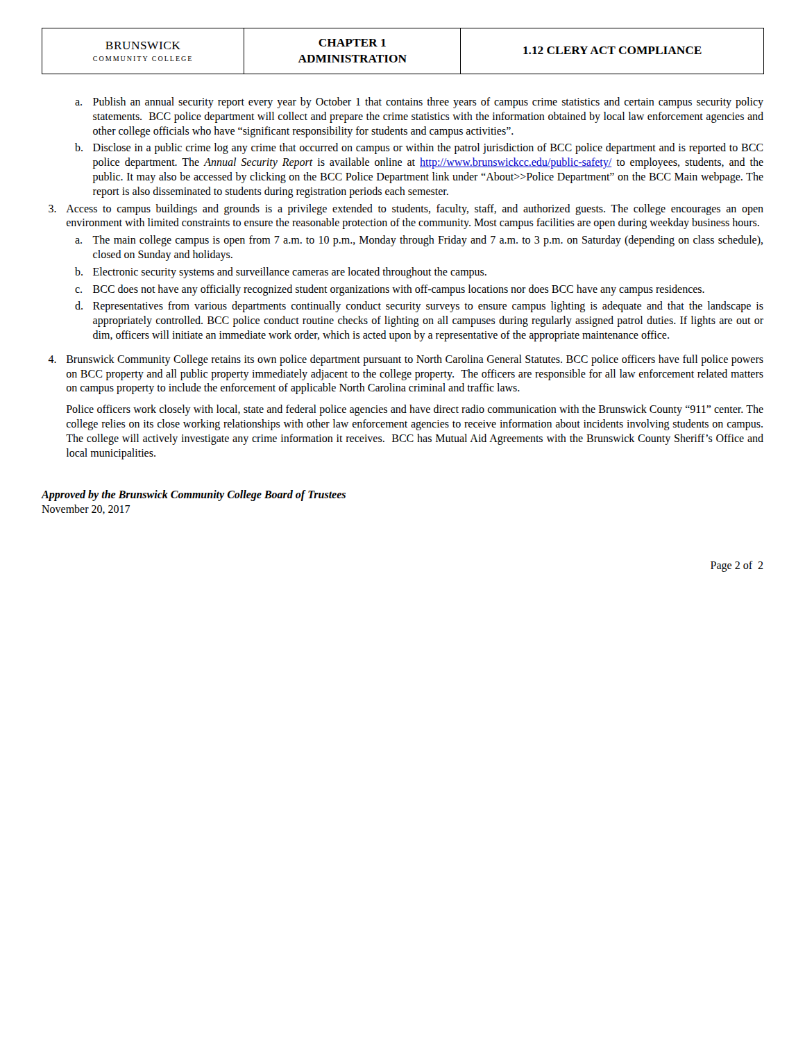BRUNSWICK
COMMUNITY COLLEGE
CHAPTER 1
ADMINISTRATION
1.12 CLERY ACT COMPLIANCE
Publish an annual security report every year by October 1 that contains three years of campus crime statistics and certain campus security policy statements. BCC police department will collect and prepare the crime statistics with the information obtained by local law enforcement agencies and other college officials who have “significant responsibility for students and campus activities”.
Disclose in a public crime log any crime that occurred on campus or within the patrol jurisdiction of BCC police department and is reported to BCC police department. The Annual Security Report is available online at http://www.brunswickcc.edu/public-safety/ to employees, students, and the public. It may also be accessed by clicking on the BCC Police Department link under “About>>Police Department” on the BCC Main webpage. The report is also disseminated to students during registration periods each semester.
Access to campus buildings and grounds is a privilege extended to students, faculty, staff, and authorized guests. The college encourages an open environment with limited constraints to ensure the reasonable protection of the community. Most campus facilities are open during weekday business hours.
The main college campus is open from 7 a.m. to 10 p.m., Monday through Friday and 7 a.m. to 3 p.m. on Saturday (depending on class schedule), closed on Sunday and holidays.
Electronic security systems and surveillance cameras are located throughout the campus.
BCC does not have any officially recognized student organizations with off-campus locations nor does BCC have any campus residences.
Representatives from various departments continually conduct security surveys to ensure campus lighting is adequate and that the landscape is appropriately controlled. BCC police conduct routine checks of lighting on all campuses during regularly assigned patrol duties. If lights are out or dim, officers will initiate an immediate work order, which is acted upon by a representative of the appropriate maintenance office.
Brunswick Community College retains its own police department pursuant to North Carolina General Statutes. BCC police officers have full police powers on BCC property and all public property immediately adjacent to the college property. The officers are responsible for all law enforcement related matters on campus property to include the enforcement of applicable North Carolina criminal and traffic laws.
Police officers work closely with local, state and federal police agencies and have direct radio communication with the Brunswick County “911” center. The college relies on its close working relationships with other law enforcement agencies to receive information about incidents involving students on campus. The college will actively investigate any crime information it receives. BCC has Mutual Aid Agreements with the Brunswick County Sheriff’s Office and local municipalities.
Approved by the Brunswick Community College Board of Trustees
November 20, 2017
Page 2 of 2